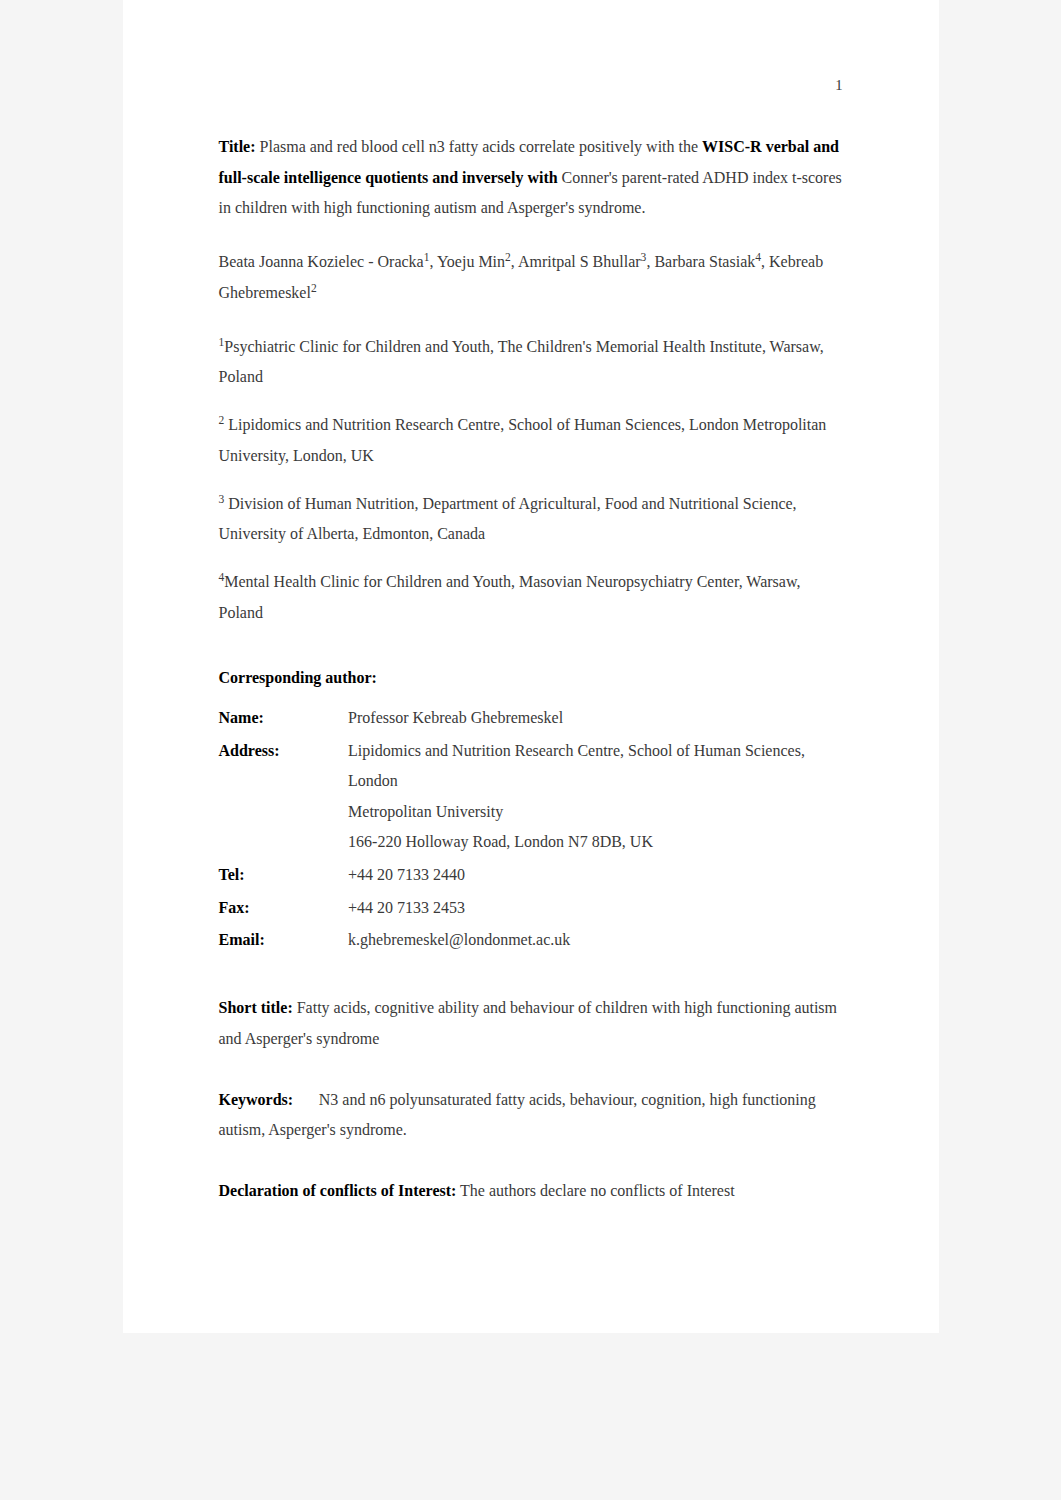1
Title: Plasma and red blood cell n3 fatty acids correlate positively with the WISC-R verbal and full-scale intelligence quotients and inversely with Conner's parent-rated ADHD index t-scores in children with high functioning autism and Asperger's syndrome.
Beata Joanna Kozielec - Oracka1, Yoeju Min2, Amritpal S Bhullar3, Barbara Stasiak4, Kebreab Ghebremeskel2
1Psychiatric Clinic for Children and Youth, The Children's Memorial Health Institute, Warsaw, Poland
2 Lipidomics and Nutrition Research Centre, School of Human Sciences, London Metropolitan University, London, UK
3 Division of Human Nutrition, Department of Agricultural, Food and Nutritional Science, University of Alberta, Edmonton, Canada
4Mental Health Clinic for Children and Youth, Masovian Neuropsychiatry Center, Warsaw, Poland
Corresponding author:
| Name: | Professor Kebreab Ghebremeskel |
| Address: | Lipidomics and Nutrition Research Centre, School of Human Sciences, London Metropolitan University 166-220 Holloway Road, London N7 8DB, UK |
| Tel: | +44 20 7133 2440 |
| Fax: | +44 20 7133 2453 |
| Email: | k.ghebremeskel@londonmet.ac.uk |
Short title: Fatty acids, cognitive ability and behaviour of children with high functioning autism and Asperger's syndrome
Keywords: N3 and n6 polyunsaturated fatty acids, behaviour, cognition, high functioning autism, Asperger's syndrome.
Declaration of conflicts of Interest: The authors declare no conflicts of Interest